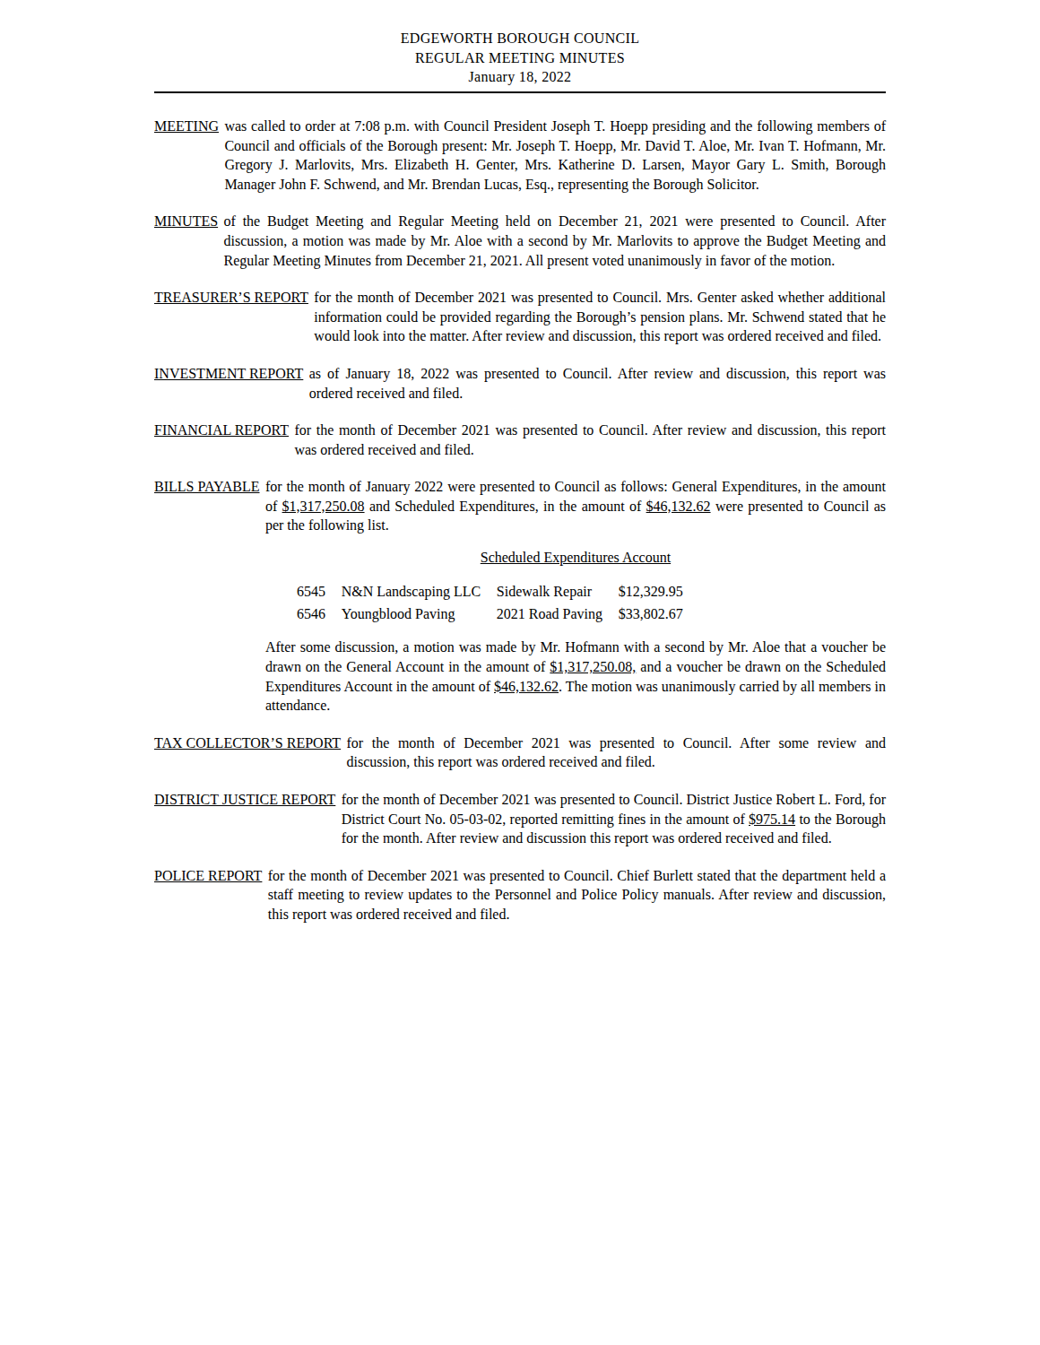EDGEWORTH BOROUGH COUNCIL
REGULAR MEETING MINUTES
January 18, 2022
MEETING
was called to order at 7:08 p.m. with Council President Joseph T. Hoepp presiding and the following members of Council and officials of the Borough present: Mr. Joseph T. Hoepp, Mr. David T. Aloe, Mr. Ivan T. Hofmann, Mr. Gregory J. Marlovits, Mrs. Elizabeth H. Genter, Mrs. Katherine D. Larsen, Mayor Gary L. Smith, Borough Manager John F. Schwend, and Mr. Brendan Lucas, Esq., representing the Borough Solicitor.
MINUTES
of the Budget Meeting and Regular Meeting held on December 21, 2021 were presented to Council. After discussion, a motion was made by Mr. Aloe with a second by Mr. Marlovits to approve the Budget Meeting and Regular Meeting Minutes from December 21, 2021. All present voted unanimously in favor of the motion.
TREASURER’S REPORT
for the month of December 2021 was presented to Council. Mrs. Genter asked whether additional information could be provided regarding the Borough’s pension plans. Mr. Schwend stated that he would look into the matter. After review and discussion, this report was ordered received and filed.
INVESTMENT REPORT
as of January 18, 2022 was presented to Council. After review and discussion, this report was ordered received and filed.
FINANCIAL REPORT
for the month of December 2021 was presented to Council. After review and discussion, this report was ordered received and filed.
BILLS PAYABLE
for the month of January 2022 were presented to Council as follows: General Expenditures, in the amount of $1,317,250.08 and Scheduled Expenditures, in the amount of $46,132.62 were presented to Council as per the following list.
Scheduled Expenditures Account
| 6545 | N&N Landscaping LLC | Sidewalk Repair | $12,329.95 |
| 6546 | Youngblood Paving | 2021 Road Paving | $33,802.67 |
After some discussion, a motion was made by Mr. Hofmann with a second by Mr. Aloe that a voucher be drawn on the General Account in the amount of $1,317,250.08, and a voucher be drawn on the Scheduled Expenditures Account in the amount of $46,132.62. The motion was unanimously carried by all members in attendance.
TAX COLLECTOR’S REPORT
for the month of December 2021 was presented to Council. After some review and discussion, this report was ordered received and filed.
DISTRICT JUSTICE REPORT
for the month of December 2021 was presented to Council. District Justice Robert L. Ford, for District Court No. 05-03-02, reported remitting fines in the amount of $975.14 to the Borough for the month. After review and discussion this report was ordered received and filed.
POLICE REPORT
for the month of December 2021 was presented to Council. Chief Burlett stated that the department held a staff meeting to review updates to the Personnel and Police Policy manuals. After review and discussion, this report was ordered received and filed.